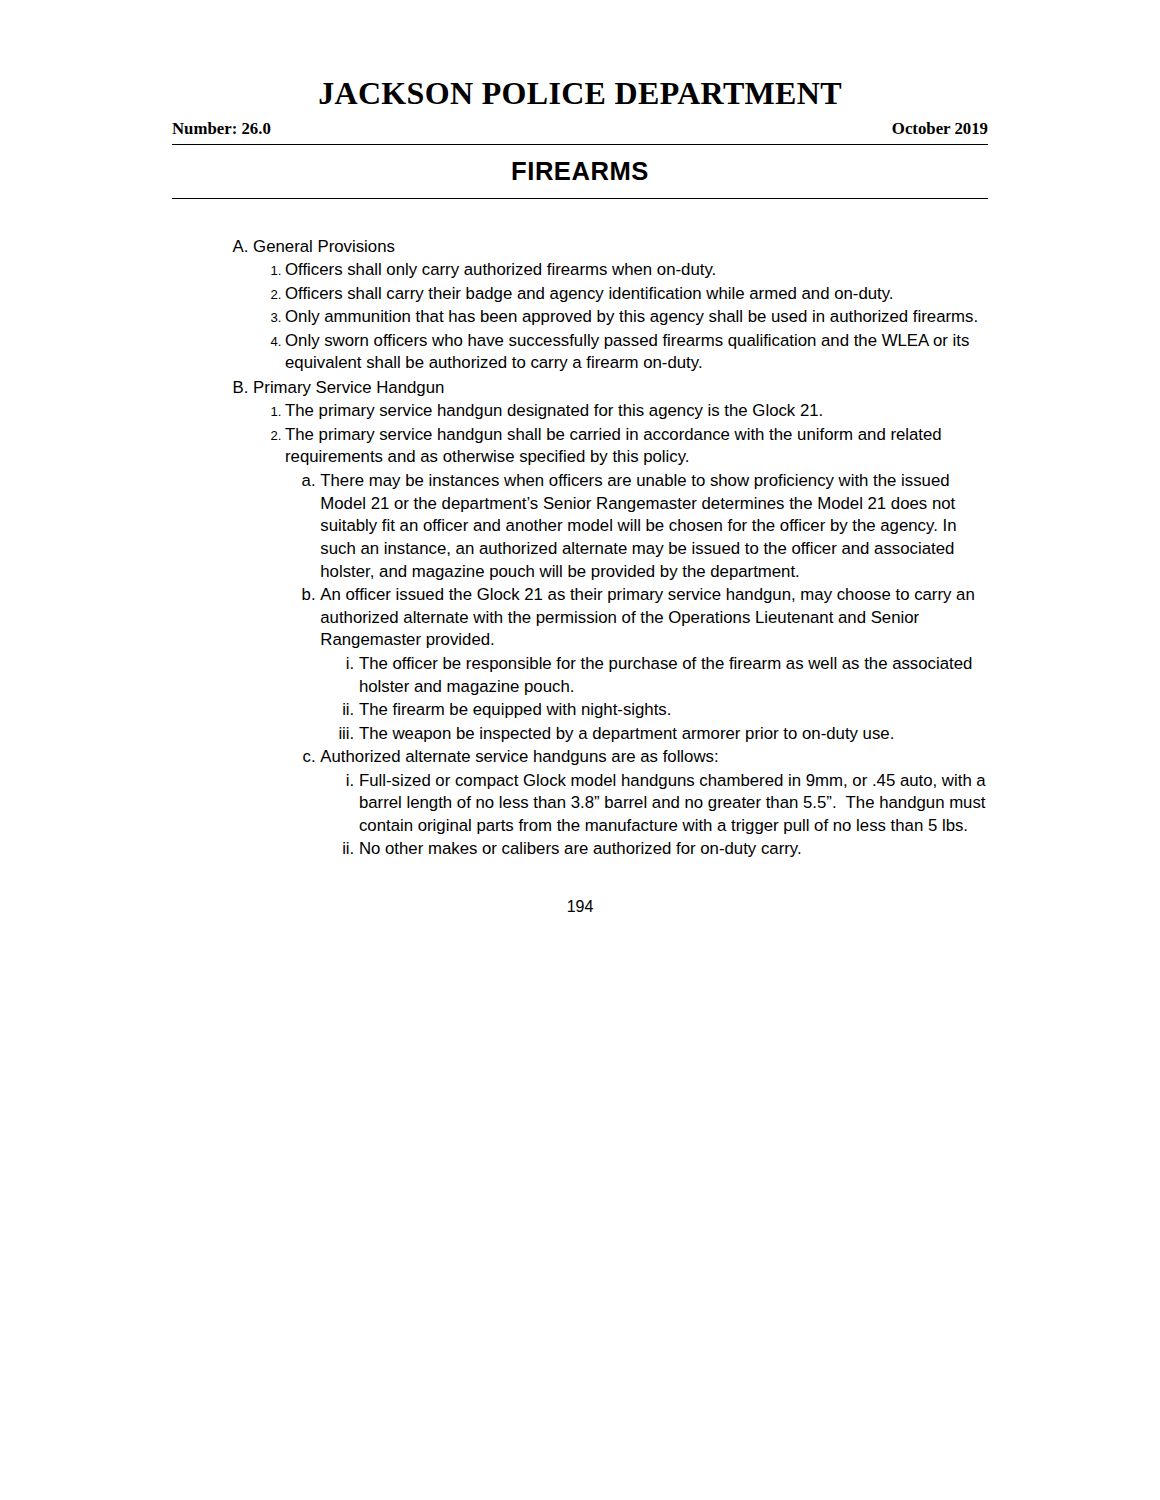JACKSON POLICE DEPARTMENT
Number: 26.0 October 2019
FIREARMS
General Provisions
Officers shall only carry authorized firearms when on-duty.
Officers shall carry their badge and agency identification while armed and on-duty.
Only ammunition that has been approved by this agency shall be used in authorized firearms.
Only sworn officers who have successfully passed firearms qualification and the WLEA or its equivalent shall be authorized to carry a firearm on-duty.
Primary Service Handgun
The primary service handgun designated for this agency is the Glock 21.
The primary service handgun shall be carried in accordance with the uniform and related requirements and as otherwise specified by this policy.
There may be instances when officers are unable to show proficiency with the issued Model 21 or the department’s Senior Rangemaster determines the Model 21 does not suitably fit an officer and another model will be chosen for the officer by the agency. In such an instance, an authorized alternate may be issued to the officer and associated holster, and magazine pouch will be provided by the department.
An officer issued the Glock 21 as their primary service handgun, may choose to carry an authorized alternate with the permission of the Operations Lieutenant and Senior Rangemaster provided.
The officer be responsible for the purchase of the firearm as well as the associated holster and magazine pouch.
The firearm be equipped with night-sights.
The weapon be inspected by a department armorer prior to on-duty use.
Authorized alternate service handguns are as follows:
Full-sized or compact Glock model handguns chambered in 9mm, or .45 auto, with a barrel length of no less than 3.8” barrel and no greater than 5.5”. The handgun must contain original parts from the manufacture with a trigger pull of no less than 5 lbs.
No other makes or calibers are authorized for on-duty carry.
194